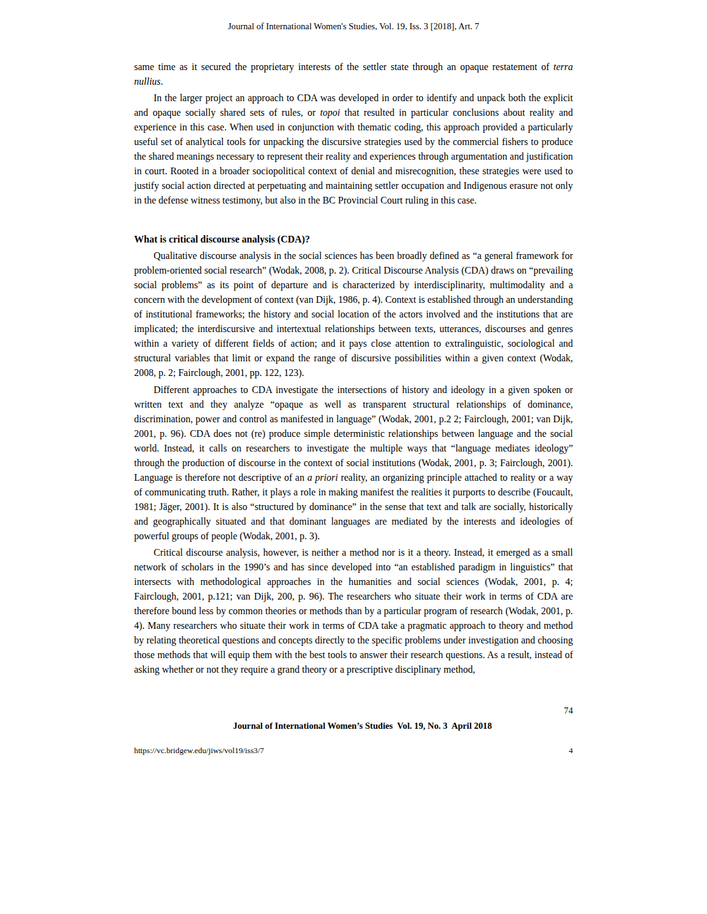Journal of International Women's Studies, Vol. 19, Iss. 3 [2018], Art. 7
same time as it secured the proprietary interests of the settler state through an opaque restatement of terra nullius.
In the larger project an approach to CDA was developed in order to identify and unpack both the explicit and opaque socially shared sets of rules, or topoi that resulted in particular conclusions about reality and experience in this case. When used in conjunction with thematic coding, this approach provided a particularly useful set of analytical tools for unpacking the discursive strategies used by the commercial fishers to produce the shared meanings necessary to represent their reality and experiences through argumentation and justification in court. Rooted in a broader sociopolitical context of denial and misrecognition, these strategies were used to justify social action directed at perpetuating and maintaining settler occupation and Indigenous erasure not only in the defense witness testimony, but also in the BC Provincial Court ruling in this case.
What is critical discourse analysis (CDA)?
Qualitative discourse analysis in the social sciences has been broadly defined as “a general framework for problem-oriented social research” (Wodak, 2008, p. 2). Critical Discourse Analysis (CDA) draws on “prevailing social problems” as its point of departure and is characterized by interdisciplinarity, multimodality and a concern with the development of context (van Dijk, 1986, p. 4). Context is established through an understanding of institutional frameworks; the history and social location of the actors involved and the institutions that are implicated; the interdiscursive and intertextual relationships between texts, utterances, discourses and genres within a variety of different fields of action; and it pays close attention to extralinguistic, sociological and structural variables that limit or expand the range of discursive possibilities within a given context (Wodak, 2008, p. 2; Fairclough, 2001, pp. 122, 123).
Different approaches to CDA investigate the intersections of history and ideology in a given spoken or written text and they analyze “opaque as well as transparent structural relationships of dominance, discrimination, power and control as manifested in language” (Wodak, 2001, p.2 2; Fairclough, 2001; van Dijk, 2001, p. 96). CDA does not (re) produce simple deterministic relationships between language and the social world. Instead, it calls on researchers to investigate the multiple ways that “language mediates ideology” through the production of discourse in the context of social institutions (Wodak, 2001, p. 3; Fairclough, 2001). Language is therefore not descriptive of an a priori reality, an organizing principle attached to reality or a way of communicating truth. Rather, it plays a role in making manifest the realities it purports to describe (Foucault, 1981; Jäger, 2001). It is also “structured by dominance” in the sense that text and talk are socially, historically and geographically situated and that dominant languages are mediated by the interests and ideologies of powerful groups of people (Wodak, 2001, p. 3).
Critical discourse analysis, however, is neither a method nor is it a theory. Instead, it emerged as a small network of scholars in the 1990’s and has since developed into “an established paradigm in linguistics” that intersects with methodological approaches in the humanities and social sciences (Wodak, 2001, p. 4; Fairclough, 2001, p.121; van Dijk, 200, p. 96). The researchers who situate their work in terms of CDA are therefore bound less by common theories or methods than by a particular program of research (Wodak, 2001, p. 4). Many researchers who situate their work in terms of CDA take a pragmatic approach to theory and method by relating theoretical questions and concepts directly to the specific problems under investigation and choosing those methods that will equip them with the best tools to answer their research questions. As a result, instead of asking whether or not they require a grand theory or a prescriptive disciplinary method,
74
Journal of International Women’s Studies Vol. 19, No. 3 April 2018
https://vc.bridgew.edu/jiws/vol19/iss3/7 4